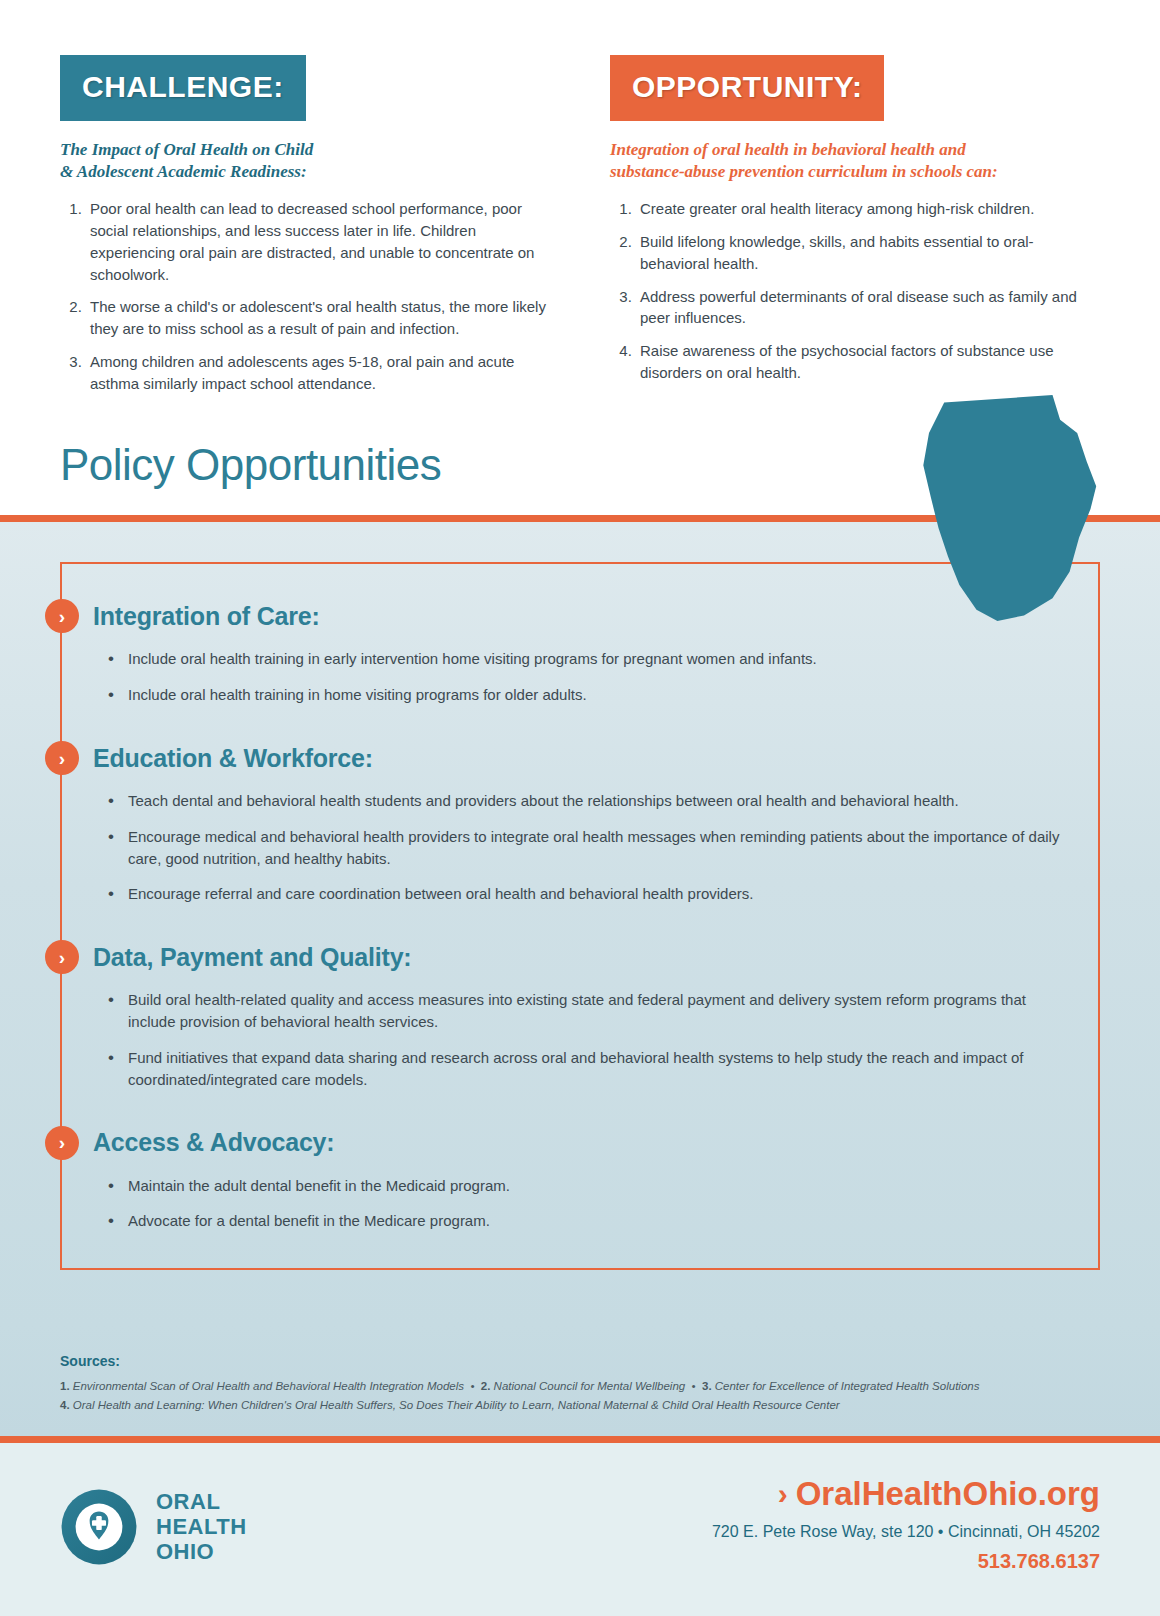CHALLENGE:
The Impact of Oral Health on Child
& Adolescent Academic Readiness:
Poor oral health can lead to decreased school performance, poor social relationships, and less success later in life. Children experiencing oral pain are distracted, and unable to concentrate on schoolwork.
The worse a child's or adolescent's oral health status, the more likely they are to miss school as a result of pain and infection.
Among children and adolescents ages 5-18, oral pain and acute asthma similarly impact school attendance.
OPPORTUNITY:
Integration of oral health in behavioral health and
substance-abuse prevention curriculum in schools can:
Create greater oral health literacy among high-risk children.
Build lifelong knowledge, skills, and habits essential to oral-behavioral health.
Address powerful determinants of oral disease such as family and peer influences.
Raise awareness of the psychosocial factors of substance use disorders on oral health.
Policy Opportunities
›
Integration of Care:
Include oral health training in early intervention home visiting programs for pregnant women and infants.
Include oral health training in home visiting programs for older adults.
›
Education & Workforce:
Teach dental and behavioral health students and providers about the relationships between oral health and behavioral health.
Encourage medical and behavioral health providers to integrate oral health messages when reminding patients about the importance of daily care, good nutrition, and healthy habits.
Encourage referral and care coordination between oral health and behavioral health providers.
›
Data, Payment and Quality:
Build oral health-related quality and access measures into existing state and federal payment and delivery system reform programs that include provision of behavioral health services.
Fund initiatives that expand data sharing and research across oral and behavioral health systems to help study the reach and impact of coordinated/integrated care models.
›
Access & Advocacy:
Maintain the adult dental benefit in the Medicaid program.
Advocate for a dental benefit in the Medicare program.
Sources:
1. Environmental Scan of Oral Health and Behavioral Health Integration Models • 2. National Council for Mental Wellbeing • 3. Center for Excellence of Integrated Health Solutions
4. Oral Health and Learning: When Children's Oral Health Suffers, So Does Their Ability to Learn, National Maternal & Child Oral Health Resource Center
ORAL
HEALTH
OHIO
›OralHealthOhio.org
720 E. Pete Rose Way, ste 120 • Cincinnati, OH 45202
513.768.6137